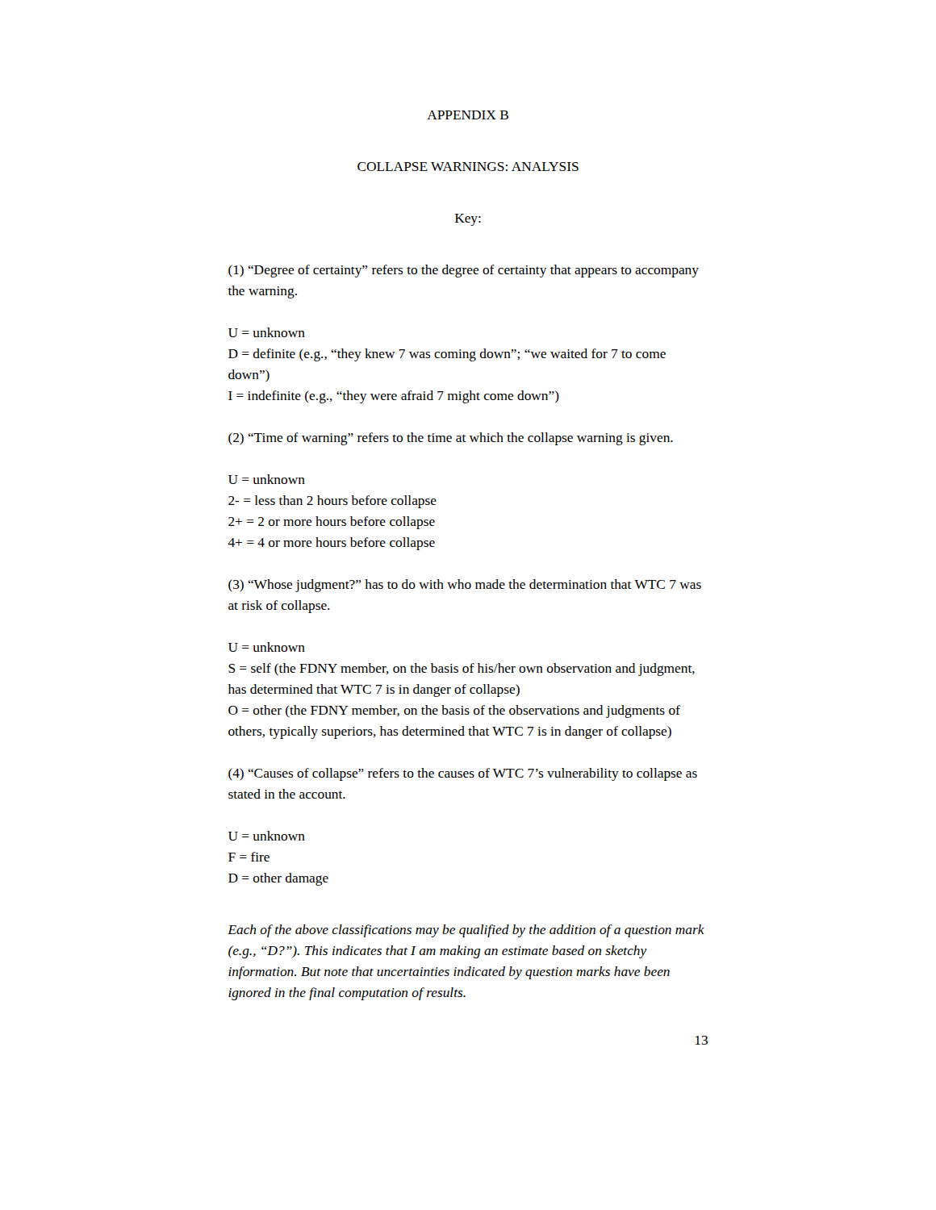APPENDIX B
COLLAPSE WARNINGS: ANALYSIS
Key:
(1) “Degree of certainty” refers to the degree of certainty that appears to accompany the warning.
U = unknown
D = definite (e.g., “they knew 7 was coming down”; “we waited for 7 to come down”)
I = indefinite (e.g., “they were afraid 7 might come down”)
(2) “Time of warning” refers to the time at which the collapse warning is given.
U = unknown
2- = less than 2 hours before collapse
2+ = 2 or more hours before collapse
4+ = 4 or more hours before collapse
(3) “Whose judgment?” has to do with who made the determination that WTC 7 was at risk of collapse.
U = unknown
S = self (the FDNY member, on the basis of his/her own observation and judgment, has determined that WTC 7 is in danger of collapse)
O = other (the FDNY member, on the basis of the observations and judgments of others, typically superiors, has determined that WTC 7 is in danger of collapse)
(4) “Causes of collapse” refers to the causes of WTC 7’s vulnerability to collapse as stated in the account.
U = unknown
F = fire
D = other damage
Each of the above classifications may be qualified by the addition of a question mark (e.g., “D?”). This indicates that I am making an estimate based on sketchy information. But note that uncertainties indicated by question marks have been ignored in the final computation of results.
13